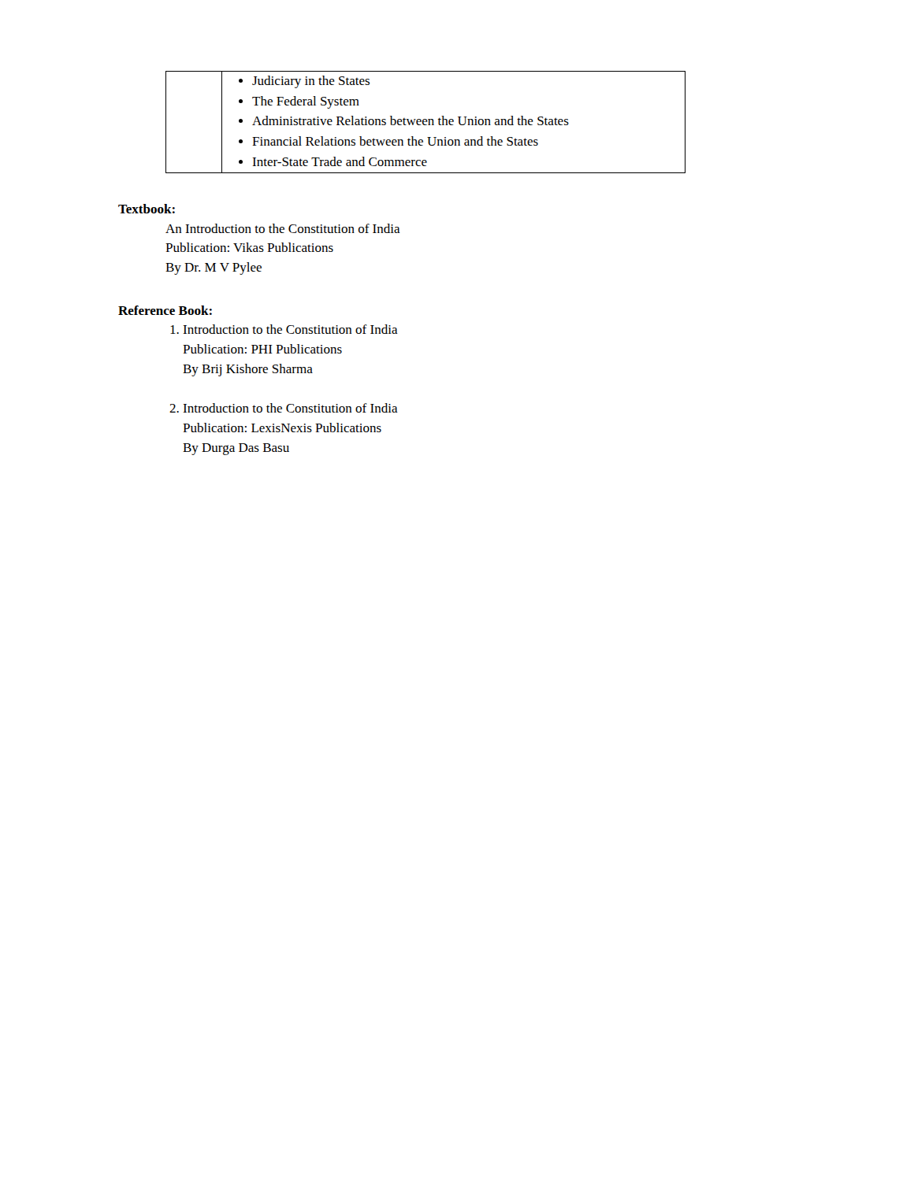| | Judiciary in the States The Federal System Administrative Relations between the Union and the States Financial Relations between the Union and the States Inter-State Trade and Commerce |
Textbook:
An Introduction to the Constitution of India Publication: Vikas Publications By Dr. M V Pylee
Reference Book:
Introduction to the Constitution of India Publication: PHI Publications By Brij Kishore Sharma
Introduction to the Constitution of India Publication: LexisNexis Publications By Durga Das Basu